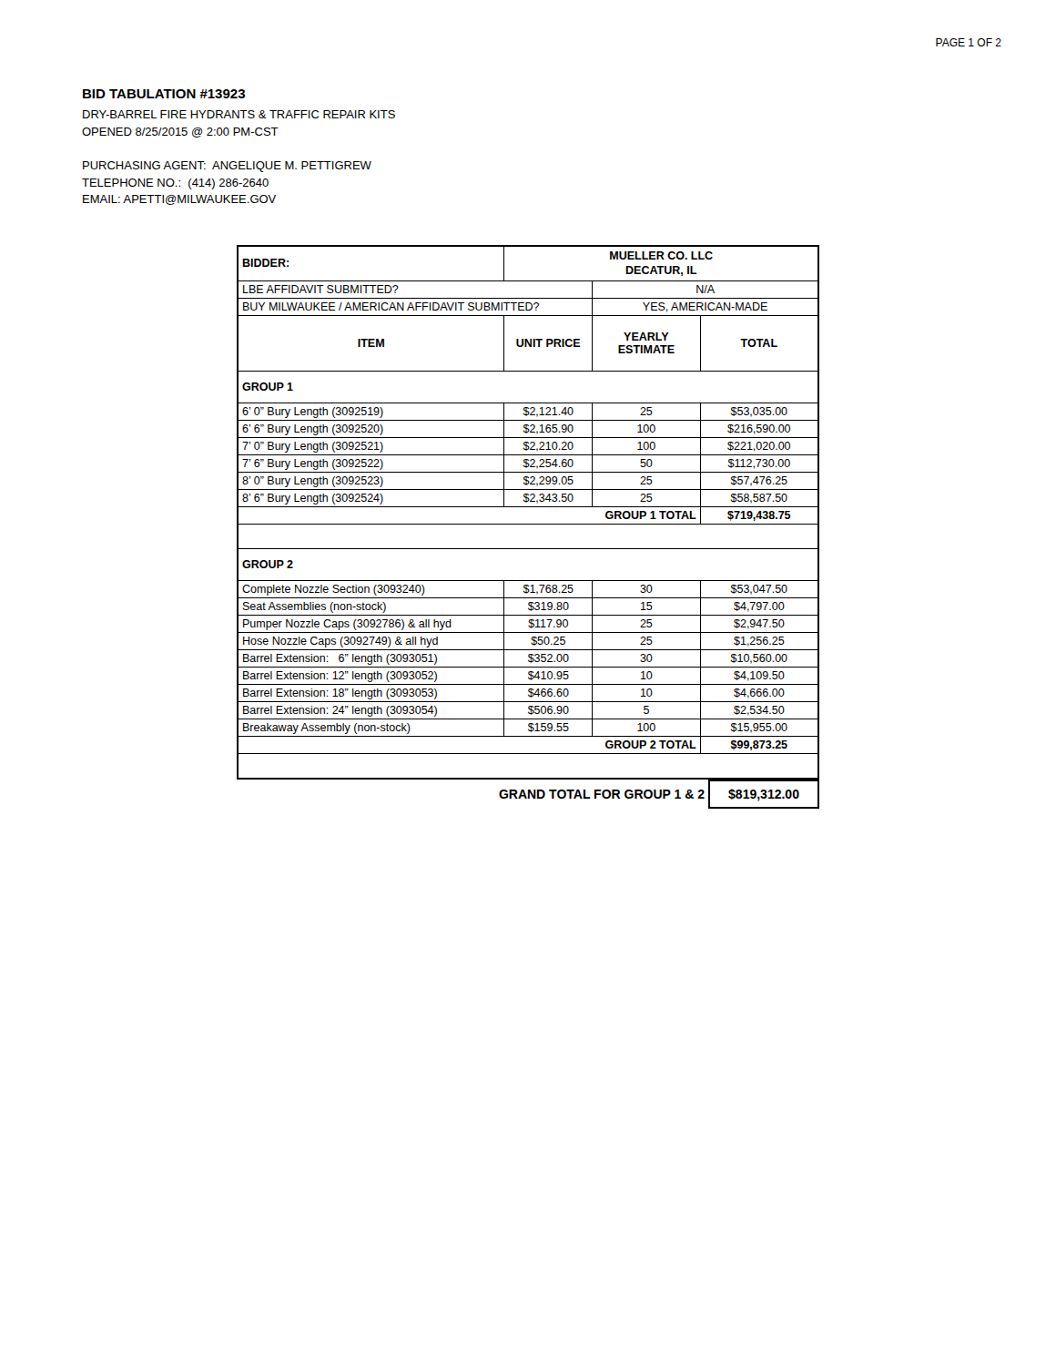PAGE 1 OF 2
BID TABULATION #13923
DRY-BARREL FIRE HYDRANTS & TRAFFIC REPAIR KITS
OPENED 8/25/2015 @ 2:00 PM-CST
PURCHASING AGENT: ANGELIQUE M. PETTIGREW
TELEPHONE NO.: (414) 286-2640
EMAIL: APETTI@MILWAUKEE.GOV
| BIDDER: | MUELLER CO. LLC DECATUR, IL |
| LBE AFFIDAVIT SUBMITTED? | N/A |
| BUY MILWAUKEE / AMERICAN AFFIDAVIT SUBMITTED? | YES, AMERICAN-MADE |
| ITEM | UNIT PRICE | YEARLY ESTIMATE | TOTAL |
| GROUP 1 |
| 6’ 0” Bury Length (3092519) | $2,121.40 | 25 | $53,035.00 |
| 6’ 6” Bury Length (3092520) | $2,165.90 | 100 | $216,590.00 |
| 7’ 0” Bury Length (3092521) | $2,210.20 | 100 | $221,020.00 |
| 7’ 6” Bury Length (3092522) | $2,254.60 | 50 | $112,730.00 |
| 8’ 0” Bury Length (3092523) | $2,299.05 | 25 | $57,476.25 |
| 8’ 6” Bury Length (3092524) | $2,343.50 | 25 | $58,587.50 |
| GROUP 1 TOTAL | $719,438.75 |
| GROUP 2 |
| Complete Nozzle Section (3093240) | $1,768.25 | 30 | $53,047.50 |
| Seat Assemblies (non-stock) | $319.80 | 15 | $4,797.00 |
| Pumper Nozzle Caps (3092786) & all hyd | $117.90 | 25 | $2,947.50 |
| Hose Nozzle Caps (3092749) & all hyd | $50.25 | 25 | $1,256.25 |
| Barrel Extension: 6” length (3093051) | $352.00 | 30 | $10,560.00 |
| Barrel Extension: 12” length (3093052) | $410.95 | 10 | $4,109.50 |
| Barrel Extension: 18” length (3093053) | $466.60 | 10 | $4,666.00 |
| Barrel Extension: 24” length (3093054) | $506.90 | 5 | $2,534.50 |
| Breakaway Assembly (non-stock) | $159.55 | 100 | $15,955.00 |
| GROUP 2 TOTAL | $99,873.25 |
| GRAND TOTAL FOR GROUP 1 & 2 | $819,312.00 |